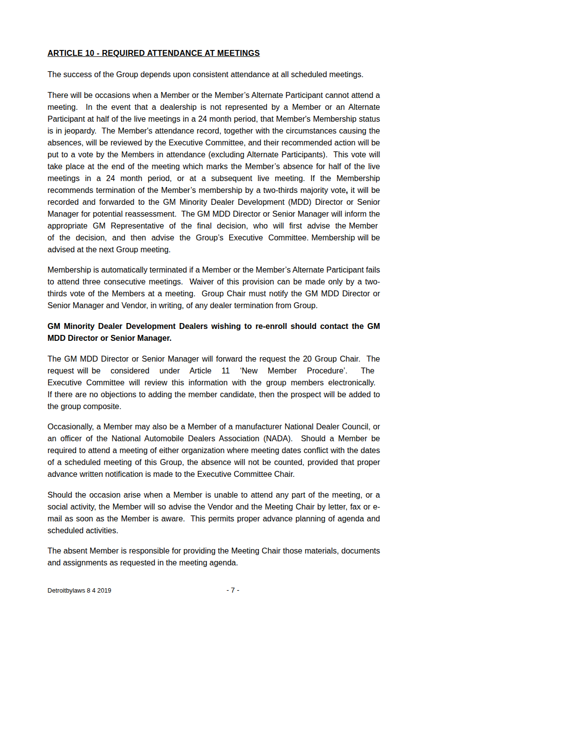ARTICLE 10 - REQUIRED ATTENDANCE AT MEETINGS
The success of the Group depends upon consistent attendance at all scheduled meetings.
There will be occasions when a Member or the Member’s Alternate Participant cannot attend a meeting. In the event that a dealership is not represented by a Member or an Alternate Participant at half of the live meetings in a 24 month period, that Member's Membership status is in jeopardy. The Member's attendance record, together with the circumstances causing the absences, will be reviewed by the Executive Committee, and their recommended action will be put to a vote by the Members in attendance (excluding Alternate Participants). This vote will take place at the end of the meeting which marks the Member’s absence for half of the live meetings in a 24 month period, or at a subsequent live meeting. If the Membership recommends termination of the Member’s membership by a two-thirds majority vote, it will be recorded and forwarded to the GM Minority Dealer Development (MDD) Director or Senior Manager for potential reassessment. The GM MDD Director or Senior Manager will inform the appropriate GM Representative of the final decision, who will first advise the Member of the decision, and then advise the Group’s Executive Committee. Membership will be advised at the next Group meeting.
Membership is automatically terminated if a Member or the Member’s Alternate Participant fails to attend three consecutive meetings. Waiver of this provision can be made only by a two-thirds vote of the Members at a meeting. Group Chair must notify the GM MDD Director or Senior Manager and Vendor, in writing, of any dealer termination from Group.
GM Minority Dealer Development Dealers wishing to re-enroll should contact the GM MDD Director or Senior Manager.
The GM MDD Director or Senior Manager will forward the request the 20 Group Chair. The request will be considered under Article 11 ‘New Member Procedure’. The Executive Committee will review this information with the group members electronically. If there are no objections to adding the member candidate, then the prospect will be added to the group composite.
Occasionally, a Member may also be a Member of a manufacturer National Dealer Council, or an officer of the National Automobile Dealers Association (NADA). Should a Member be required to attend a meeting of either organization where meeting dates conflict with the dates of a scheduled meeting of this Group, the absence will not be counted, provided that proper advance written notification is made to the Executive Committee Chair.
Should the occasion arise when a Member is unable to attend any part of the meeting, or a social activity, the Member will so advise the Vendor and the Meeting Chair by letter, fax or e-mail as soon as the Member is aware. This permits proper advance planning of agenda and scheduled activities.
The absent Member is responsible for providing the Meeting Chair those materials, documents and assignments as requested in the meeting agenda.
Detroitbylaws 8 4 2019 - 7 -